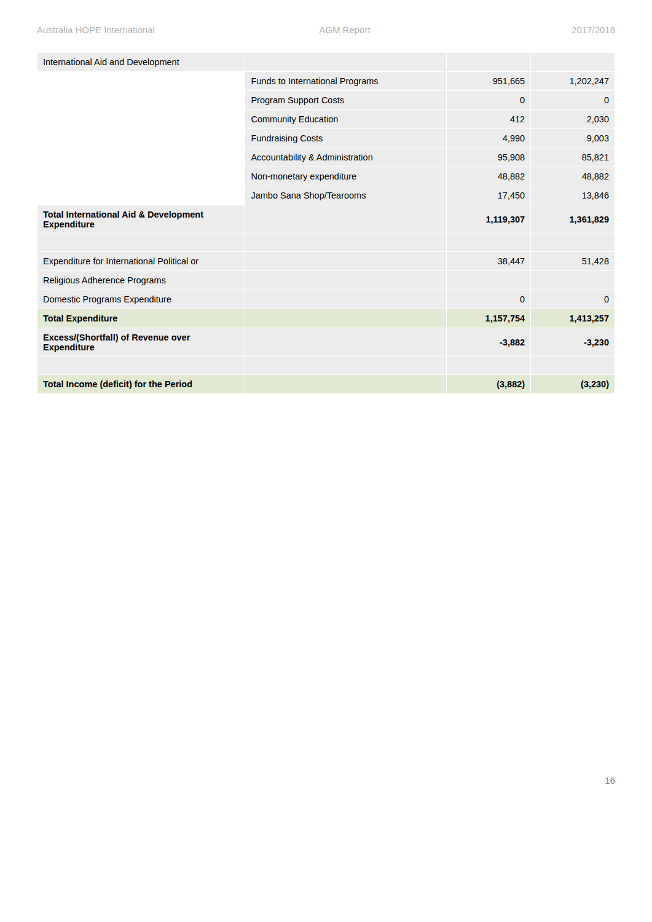Australia HOPE International
AGM Report
2017/2018
| International Aid and Development | | | |
| | Funds to International Programs | 951,665 | 1,202,247 |
| | Program Support Costs | 0 | 0 |
| | Community Education | 412 | 2,030 |
| | Fundraising Costs | 4,990 | 9,003 |
| | Accountability & Administration | 95,908 | 85,821 |
| | Non-monetary expenditure | 48,882 | 48,882 |
| | Jambo Sana Shop/Tearooms | 17,450 | 13,846 |
| Total International Aid & Development Expenditure | | 1,119,307 | 1,361,829 |
| Expenditure for International Political or | | 38,447 | 51,428 |
| Religious Adherence Programs | | | |
| Domestic Programs Expenditure | | 0 | 0 |
| Total Expenditure | | 1,157,754 | 1,413,257 |
| Excess/(Shortfall) of Revenue over Expenditure | | -3,882 | -3,230 |
| Total Income (deficit) for the Period | | (3,882) | (3,230) |
16